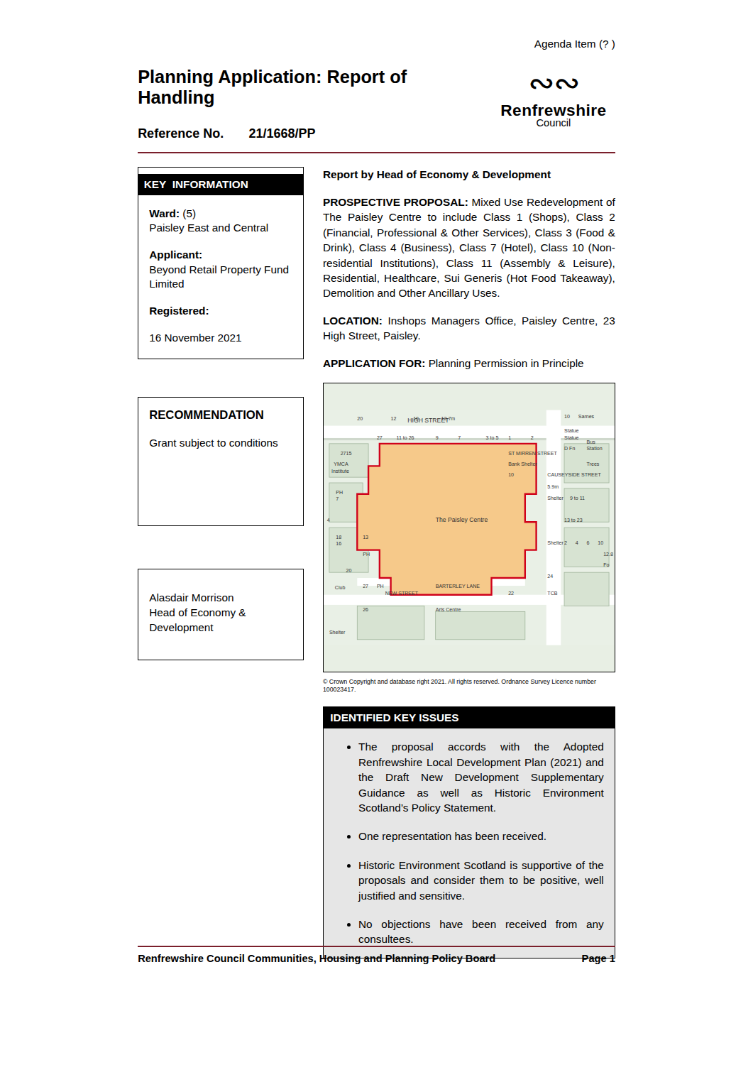Agenda Item (? )
Planning Application: Report of Handling
Reference No. 21/1668/PP
∾∾
Renfrewshire
Council
KEY INFORMATION
Ward: (5)
Paisley East and Central
Applicant:
Beyond Retail Property Fund Limited
Registered:
16 November 2021
RECOMMENDATION
Grant subject to conditions
Alasdair Morrison
Head of Economy & Development
Report by Head of Economy & Development
PROSPECTIVE PROPOSAL: Mixed Use Redevelopment of The Paisley Centre to include Class 1 (Shops), Class 2 (Financial, Professional & Other Services), Class 3 (Food & Drink), Class 4 (Business), Class 7 (Hotel), Class 10 (Non-residential Institutions), Class 11 (Assembly & Leisure), Residential, Healthcare, Sui Generis (Hot Food Takeaway), Demolition and Other Ancillary Uses.
LOCATION: Inshops Managers Office, Paisley Centre, 23 High Street, Paisley.
APPLICATION FOR: Planning Permission in Principle
HIGH STREET 12 10 12.7m 10 Sarnes 20 27 11 to 26 9 7 3 to 5 1 2 2715 YMCA Institute PH 7 4 18 16 13 PH 20 Club 27 PH NEW STREET 26 BARTERLEY LANE 22 The Paisley Centre ST MIRREN STREET Bank Shelter 10 CAUSEYSIDE STREET 5.9m Shelter 9 to 11 13 to 23 Shelter 2 4 6 10 12.8 Fo 24 TCB Arts Centre Shelter Statue Statue Bus Station D Fn Trees
© Crown Copyright and database right 2021. All rights reserved. Ordnance Survey Licence number 100023417.
IDENTIFIED KEY ISSUES
The proposal accords with the Adopted Renfrewshire Local Development Plan (2021) and the Draft New Development Supplementary Guidance as well as Historic Environment Scotland’s Policy Statement.
One representation has been received.
Historic Environment Scotland is supportive of the proposals and consider them to be positive, well justified and sensitive.
No objections have been received from any consultees.
Renfrewshire Council Communities, Housing and Planning Policy Board Page 1